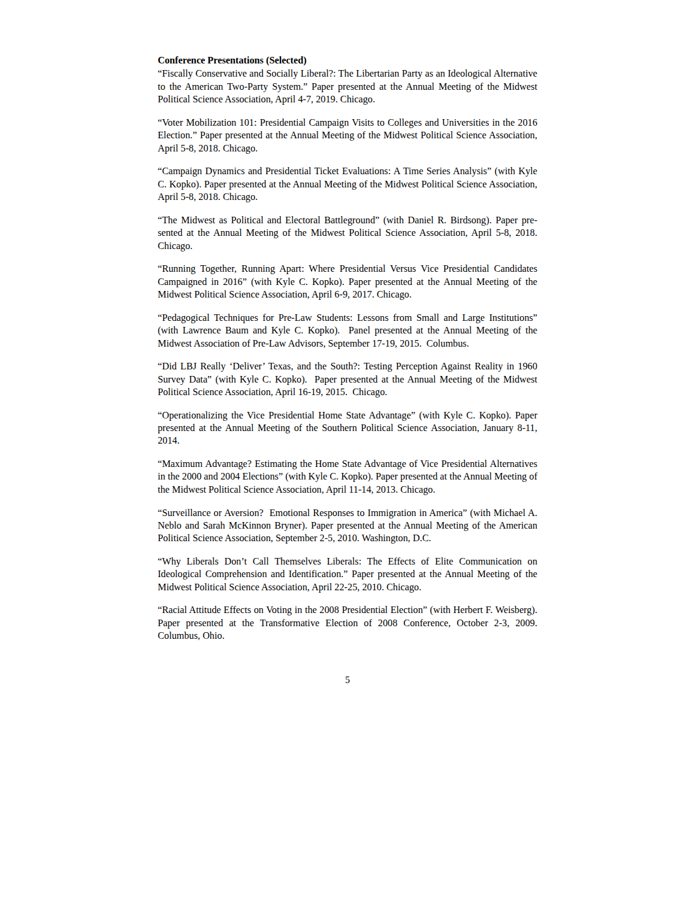Conference Presentations (Selected)
“Fiscally Conservative and Socially Liberal?: The Libertarian Party as an Ideological Alternative to the American Two-Party System.” Paper presented at the Annual Meeting of the Midwest Political Science Association, April 4-7, 2019. Chicago.
“Voter Mobilization 101: Presidential Campaign Visits to Colleges and Universities in the 2016 Election.” Paper presented at the Annual Meeting of the Midwest Political Science Association, April 5-8, 2018. Chicago.
“Campaign Dynamics and Presidential Ticket Evaluations: A Time Series Analysis” (with Kyle C. Kopko). Paper presented at the Annual Meeting of the Midwest Political Science Association, April 5-8, 2018. Chicago.
“The Midwest as Political and Electoral Battleground” (with Daniel R. Birdsong). Paper presented at the Annual Meeting of the Midwest Political Science Association, April 5-8, 2018. Chicago.
“Running Together, Running Apart: Where Presidential Versus Vice Presidential Candidates Campaigned in 2016” (with Kyle C. Kopko). Paper presented at the Annual Meeting of the Midwest Political Science Association, April 6-9, 2017. Chicago.
“Pedagogical Techniques for Pre-Law Students: Lessons from Small and Large Institutions” (with Lawrence Baum and Kyle C. Kopko). Panel presented at the Annual Meeting of the Midwest Association of Pre-Law Advisors, September 17-19, 2015. Columbus.
“Did LBJ Really ‘Deliver’ Texas, and the South?: Testing Perception Against Reality in 1960 Survey Data” (with Kyle C. Kopko). Paper presented at the Annual Meeting of the Midwest Political Science Association, April 16-19, 2015. Chicago.
“Operationalizing the Vice Presidential Home State Advantage” (with Kyle C. Kopko). Paper presented at the Annual Meeting of the Southern Political Science Association, January 8-11, 2014.
“Maximum Advantage? Estimating the Home State Advantage of Vice Presidential Alternatives in the 2000 and 2004 Elections” (with Kyle C. Kopko). Paper presented at the Annual Meeting of the Midwest Political Science Association, April 11-14, 2013. Chicago.
“Surveillance or Aversion? Emotional Responses to Immigration in America” (with Michael A. Neblo and Sarah McKinnon Bryner). Paper presented at the Annual Meeting of the American Political Science Association, September 2-5, 2010. Washington, D.C.
“Why Liberals Don’t Call Themselves Liberals: The Effects of Elite Communication on Ideological Comprehension and Identification.” Paper presented at the Annual Meeting of the Midwest Political Science Association, April 22-25, 2010. Chicago.
“Racial Attitude Effects on Voting in the 2008 Presidential Election” (with Herbert F. Weisberg). Paper presented at the Transformative Election of 2008 Conference, October 2-3, 2009. Columbus, Ohio.
5